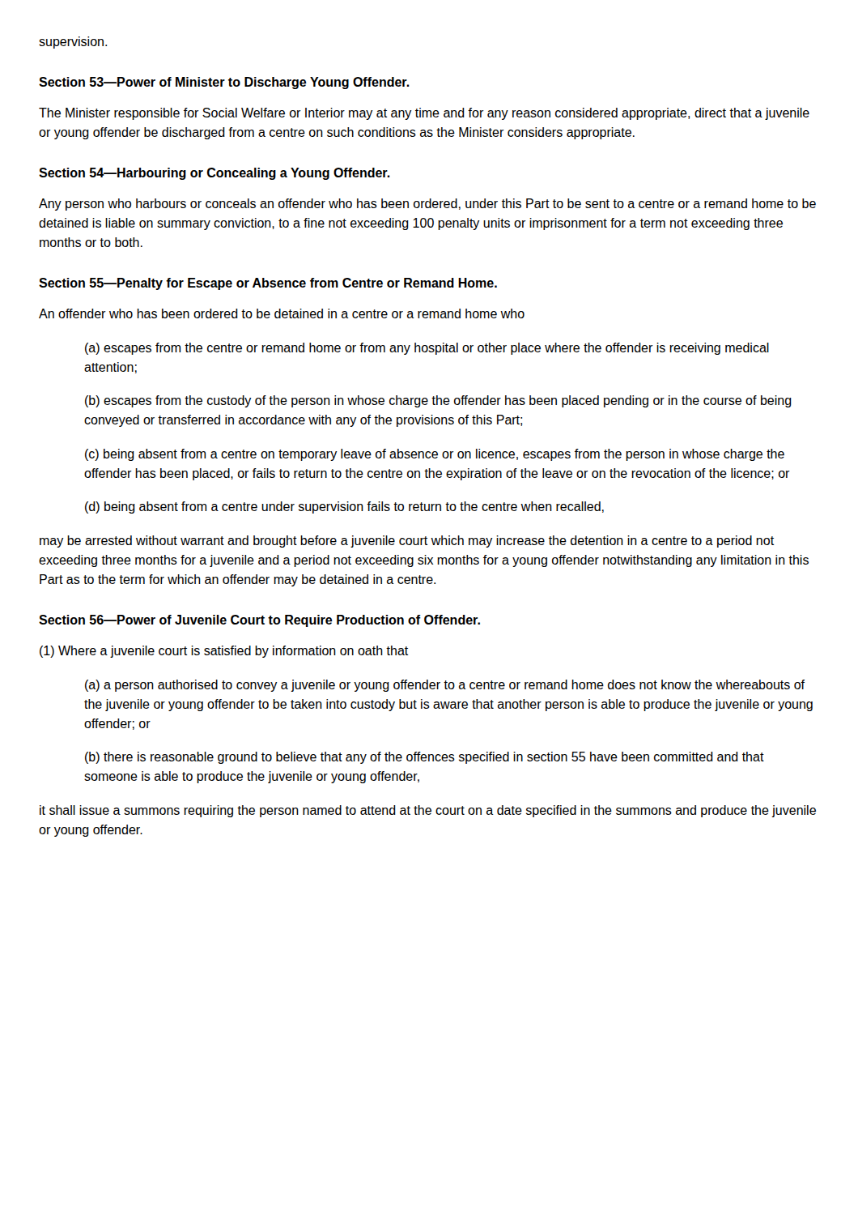supervision.
Section 53—Power of Minister to Discharge Young Offender.
The Minister responsible for Social Welfare or Interior may at any time and for any reason considered appropriate, direct that a juvenile or young offender be discharged from a centre on such conditions as the Minister considers appropriate.
Section 54—Harbouring or Concealing a Young Offender.
Any person who harbours or conceals an offender who has been ordered, under this Part to be sent to a centre or a remand home to be detained is liable on summary conviction, to a fine not exceeding 100 penalty units or imprisonment for a term not exceeding three months or to both.
Section 55—Penalty for Escape or Absence from Centre or Remand Home.
An offender who has been ordered to be detained in a centre or a remand home who
(a) escapes from the centre or remand home or from any hospital or other place where the offender is receiving medical attention;
(b) escapes from the custody of the person in whose charge the offender has been placed pending or in the course of being conveyed or transferred in accordance with any of the provisions of this Part;
(c) being absent from a centre on temporary leave of absence or on licence, escapes from the person in whose charge the offender has been placed, or fails to return to the centre on the expiration of the leave or on the revocation of the licence; or
(d) being absent from a centre under supervision fails to return to the centre when recalled,
may be arrested without warrant and brought before a juvenile court which may increase the detention in a centre to a period not exceeding three months for a juvenile and a period not exceeding six months for a young offender notwithstanding any limitation in this Part as to the term for which an offender may be detained in a centre.
Section 56—Power of Juvenile Court to Require Production of Offender.
(1) Where a juvenile court is satisfied by information on oath that
(a) a person authorised to convey a juvenile or young offender to a centre or remand home does not know the whereabouts of the juvenile or young offender to be taken into custody but is aware that another person is able to produce the juvenile or young offender; or
(b) there is reasonable ground to believe that any of the offences specified in section 55 have been committed and that someone is able to produce the juvenile or young offender,
it shall issue a summons requiring the person named to attend at the court on a date specified in the summons and produce the juvenile or young offender.